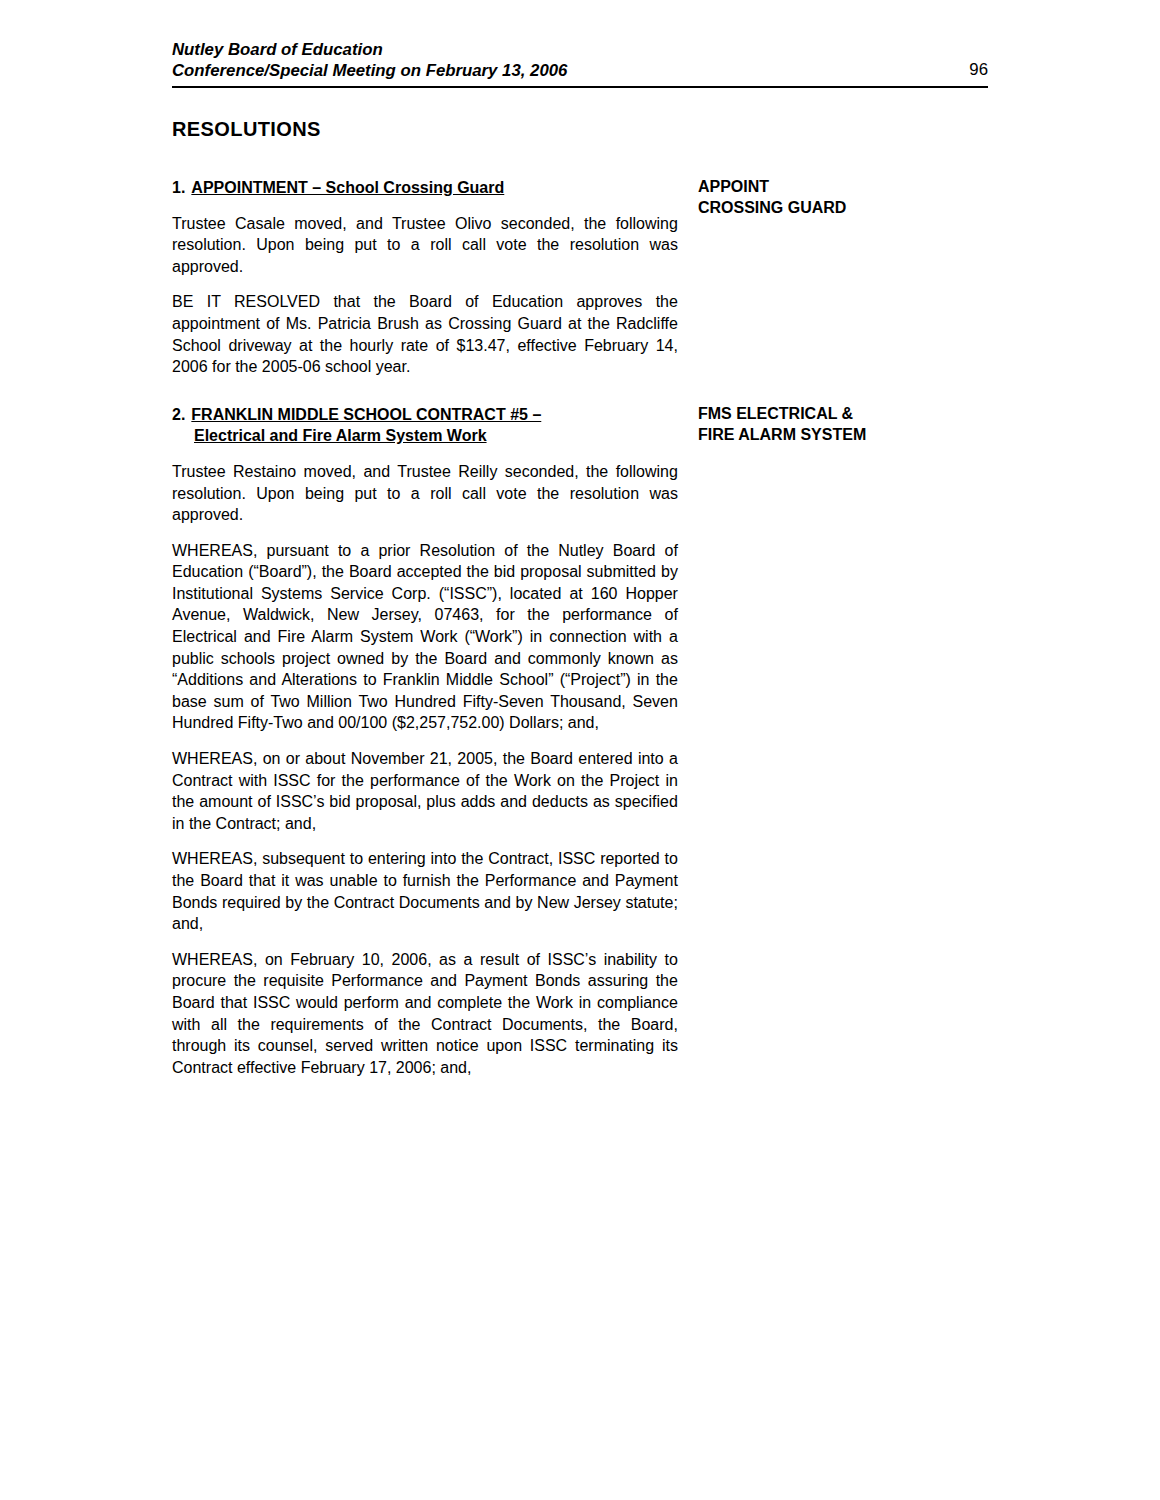Nutley Board of Education
Conference/Special Meeting on February 13, 2006
96
RESOLUTIONS
1. APPOINTMENT – School Crossing Guard
Trustee Casale moved, and Trustee Olivo seconded, the following resolution. Upon being put to a roll call vote the resolution was approved.
BE IT RESOLVED that the Board of Education approves the appointment of Ms. Patricia Brush as Crossing Guard at the Radcliffe School driveway at the hourly rate of $13.47, effective February 14, 2006 for the 2005-06 school year.
APPOINT CROSSING GUARD
2. FRANKLIN MIDDLE SCHOOL CONTRACT #5 – Electrical and Fire Alarm System Work
Trustee Restaino moved, and Trustee Reilly seconded, the following resolution. Upon being put to a roll call vote the resolution was approved.
WHEREAS, pursuant to a prior Resolution of the Nutley Board of Education (“Board”), the Board accepted the bid proposal submitted by Institutional Systems Service Corp. (“ISSC”), located at 160 Hopper Avenue, Waldwick, New Jersey, 07463, for the performance of Electrical and Fire Alarm System Work (“Work”) in connection with a public schools project owned by the Board and commonly known as “Additions and Alterations to Franklin Middle School” (“Project”) in the base sum of Two Million Two Hundred Fifty-Seven Thousand, Seven Hundred Fifty-Two and 00/100 ($2,257,752.00) Dollars; and,
WHEREAS, on or about November 21, 2005, the Board entered into a Contract with ISSC for the performance of the Work on the Project in the amount of ISSC’s bid proposal, plus adds and deducts as specified in the Contract; and,
WHEREAS, subsequent to entering into the Contract, ISSC reported to the Board that it was unable to furnish the Performance and Payment Bonds required by the Contract Documents and by New Jersey statute; and,
WHEREAS, on February 10, 2006, as a result of ISSC’s inability to procure the requisite Performance and Payment Bonds assuring the Board that ISSC would perform and complete the Work in compliance with all the requirements of the Contract Documents, the Board, through its counsel, served written notice upon ISSC terminating its Contract effective February 17, 2006; and,
FMS ELECTRICAL & FIRE ALARM SYSTEM